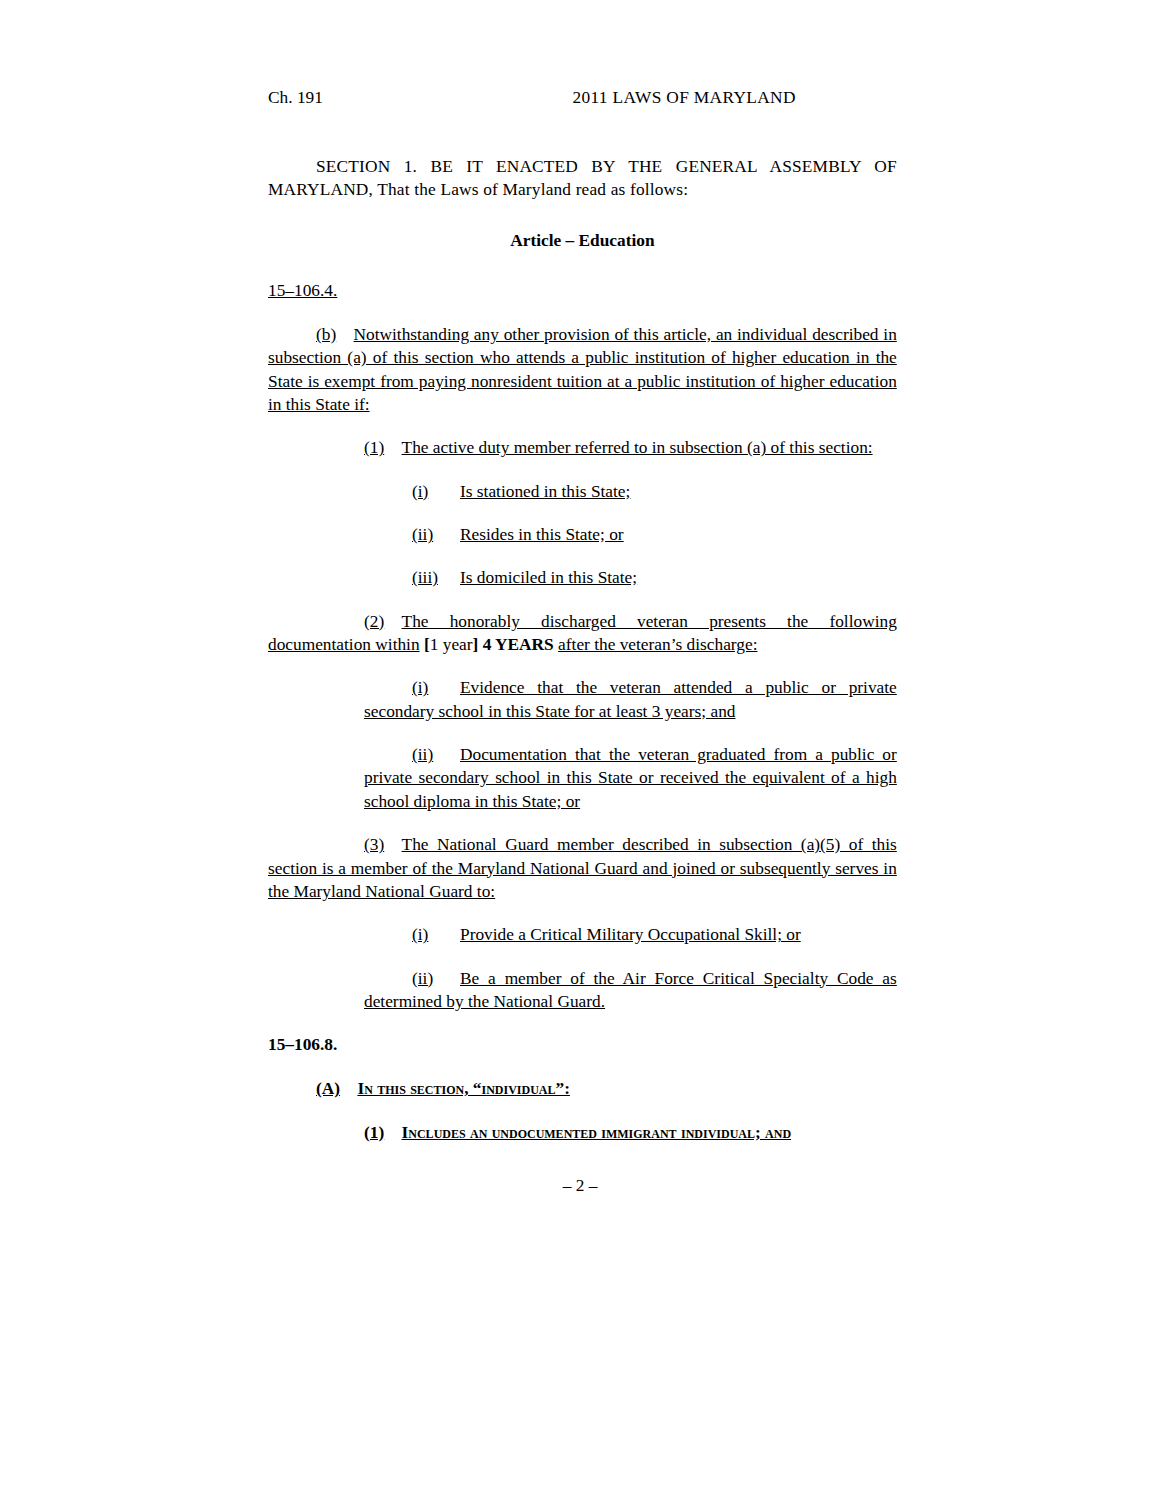Ch. 191 2011 LAWS OF MARYLAND
SECTION 1. BE IT ENACTED BY THE GENERAL ASSEMBLY OF MARYLAND, That the Laws of Maryland read as follows:
Article – Education
15–106.4.
(b) Notwithstanding any other provision of this article, an individual described in subsection (a) of this section who attends a public institution of higher education in the State is exempt from paying nonresident tuition at a public institution of higher education in this State if:
(1) The active duty member referred to in subsection (a) of this section:
(i) Is stationed in this State;
(ii) Resides in this State; or
(iii) Is domiciled in this State;
(2) The honorably discharged veteran presents the following documentation within [1 year] 4 YEARS after the veteran’s discharge:
(i) Evidence that the veteran attended a public or private secondary school in this State for at least 3 years; and
(ii) Documentation that the veteran graduated from a public or private secondary school in this State or received the equivalent of a high school diploma in this State; or
(3) The National Guard member described in subsection (a)(5) of this section is a member of the Maryland National Guard and joined or subsequently serves in the Maryland National Guard to:
(i) Provide a Critical Military Occupational Skill; or
(ii) Be a member of the Air Force Critical Specialty Code as determined by the National Guard.
15–106.8.
(A) In this section, “individual”:
(1) Includes an undocumented immigrant individual; and
– 2 –